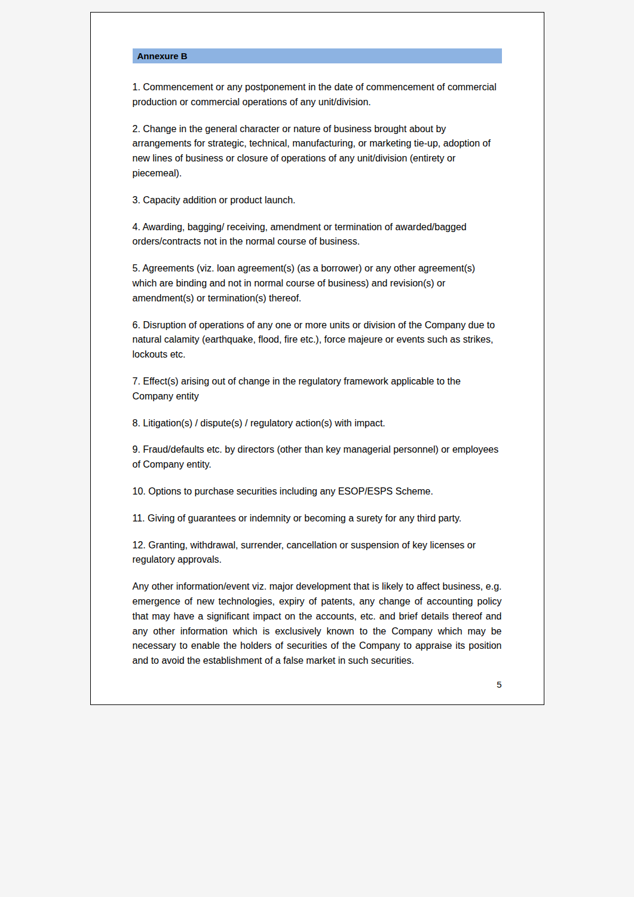Annexure B
1. Commencement or any postponement in the date of commencement of commercial production or commercial operations of any unit/division.
2. Change in the general character or nature of business brought about by arrangements for strategic, technical, manufacturing, or marketing tie-up, adoption of new lines of business or closure of operations of any unit/division (entirety or piecemeal).
3. Capacity addition or product launch.
4. Awarding, bagging/ receiving, amendment or termination of awarded/bagged orders/contracts not in the normal course of business.
5. Agreements (viz. loan agreement(s) (as a borrower) or any other agreement(s) which are binding and not in normal course of business) and revision(s) or amendment(s) or termination(s) thereof.
6. Disruption of operations of any one or more units or division of the Company due to natural calamity (earthquake, flood, fire etc.), force majeure or events such as strikes, lockouts etc.
7. Effect(s) arising out of change in the regulatory framework applicable to the Company entity
8. Litigation(s) / dispute(s) / regulatory action(s) with impact.
9. Fraud/defaults etc. by directors (other than key managerial personnel) or employees of Company entity.
10. Options to purchase securities including any ESOP/ESPS Scheme.
11. Giving of guarantees or indemnity or becoming a surety for any third party.
12. Granting, withdrawal, surrender, cancellation or suspension of key licenses or regulatory approvals.
Any other information/event viz. major development that is likely to affect business, e.g. emergence of new technologies, expiry of patents, any change of accounting policy that may have a significant impact on the accounts, etc. and brief details thereof and any other information which is exclusively known to the Company which may be necessary to enable the holders of securities of the Company to appraise its position and to avoid the establishment of a false market in such securities.
5